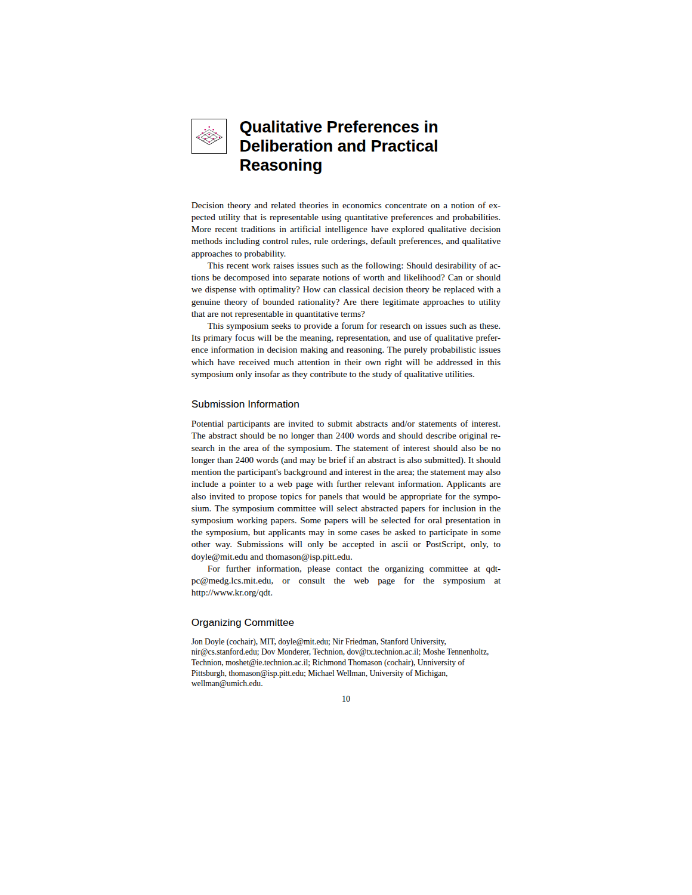Qualitative Preferences in
Deliberation and Practical Reasoning
Decision theory and related theories in economics concentrate on a notion of expected utility that is representable using quantitative preferences and probabilities. More recent traditions in artificial intelligence have explored qualitative decision methods including control rules, rule orderings, default preferences, and qualitative approaches to probability.
This recent work raises issues such as the following: Should desirability of actions be decomposed into separate notions of worth and likelihood? Can or should we dispense with optimality? How can classical decision theory be replaced with a genuine theory of bounded rationality? Are there legitimate approaches to utility that are not representable in quantitative terms?
This symposium seeks to provide a forum for research on issues such as these. Its primary focus will be the meaning, representation, and use of qualitative preference information in decision making and reasoning. The purely probabilistic issues which have received much attention in their own right will be addressed in this symposium only insofar as they contribute to the study of qualitative utilities.
Submission Information
Potential participants are invited to submit abstracts and/or statements of interest. The abstract should be no longer than 2400 words and should describe original research in the area of the symposium. The statement of interest should also be no longer than 2400 words (and may be brief if an abstract is also submitted). It should mention the participant's background and interest in the area; the statement may also include a pointer to a web page with further relevant information. Applicants are also invited to propose topics for panels that would be appropriate for the symposium. The symposium committee will select abstracted papers for inclusion in the symposium working papers. Some papers will be selected for oral presentation in the symposium, but applicants may in some cases be asked to participate in some other way. Submissions will only be accepted in ascii or PostScript, only, to doyle@mit.edu and thomason@isp.pitt.edu.
For further information, please contact the organizing committee at qdt-pc@medg.lcs.mit.edu, or consult the web page for the symposium at http://www.kr.org/qdt.
Organizing Committee
Jon Doyle (cochair), MIT, doyle@mit.edu; Nir Friedman, Stanford University, nir@cs.stanford.edu; Dov Monderer, Technion, dov@tx.technion.ac.il; Moshe Tennenholtz, Technion, moshet@ie.technion.ac.il; Richmond Thomason (cochair), Unniversity of Pittsburgh, thomason@isp.pitt.edu; Michael Wellman, University of Michigan, wellman@umich.edu.
10